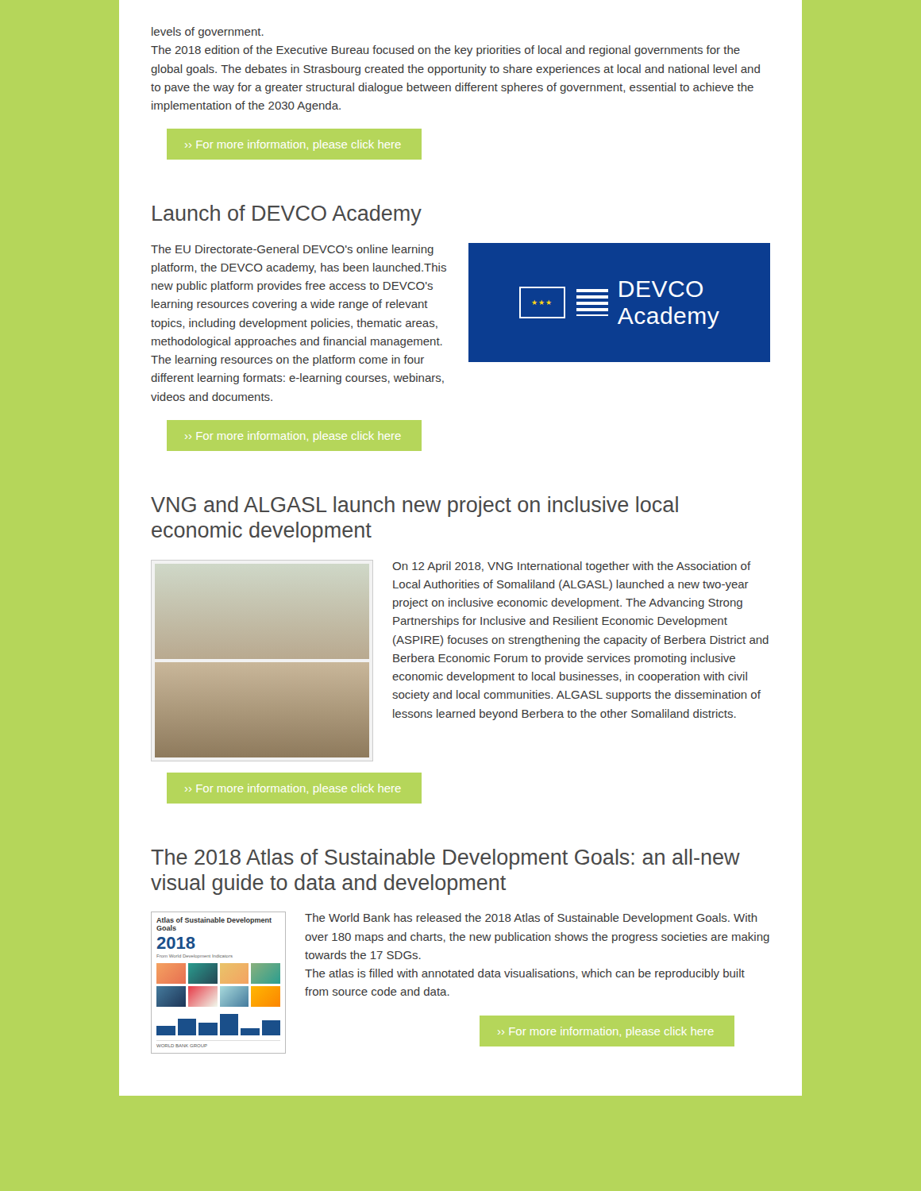levels of government.
The 2018 edition of the Executive Bureau focused on the key priorities of local and regional governments for the global goals. The debates in Strasbourg created the opportunity to share experiences at local and national level and to pave the way for a greater structural dialogue between different spheres of government, essential to achieve the implementation of the 2030 Agenda.
›› For more information, please click here
Launch of DEVCO Academy
DEVCO
Academy
The EU Directorate-General DEVCO's online learning platform, the DEVCO academy, has been launched.This new public platform provides free access to DEVCO's learning resources covering a wide range of relevant topics, including development policies, thematic areas, methodological approaches and financial management. The learning resources on the platform come in four different learning formats: e-learning courses, webinars, videos and documents.
›› For more information, please click here
VNG and ALGASL launch new project on inclusive local economic development
On 12 April 2018, VNG International together with the Association of Local Authorities of Somaliland (ALGASL) launched a new two-year project on inclusive economic development. The Advancing Strong Partnerships for Inclusive and Resilient Economic Development (ASPIRE) focuses on strengthening the capacity of Berbera District and Berbera Economic Forum to provide services promoting inclusive economic development to local businesses, in cooperation with civil society and local communities. ALGASL supports the dissemination of lessons learned beyond Berbera to the other Somaliland districts.
›› For more information, please click here
The 2018 Atlas of Sustainable Development Goals: an all-new visual guide to data and development
Atlas of Sustainable Development Goals
2018
From World Development Indicators
WORLD BANK GROUP
The World Bank has released the 2018 Atlas of Sustainable Development Goals. With over 180 maps and charts, the new publication shows the progress societies are making towards the 17 SDGs.
The atlas is filled with annotated data visualisations, which can be reproducibly built from source code and data.
›› For more information, please click here